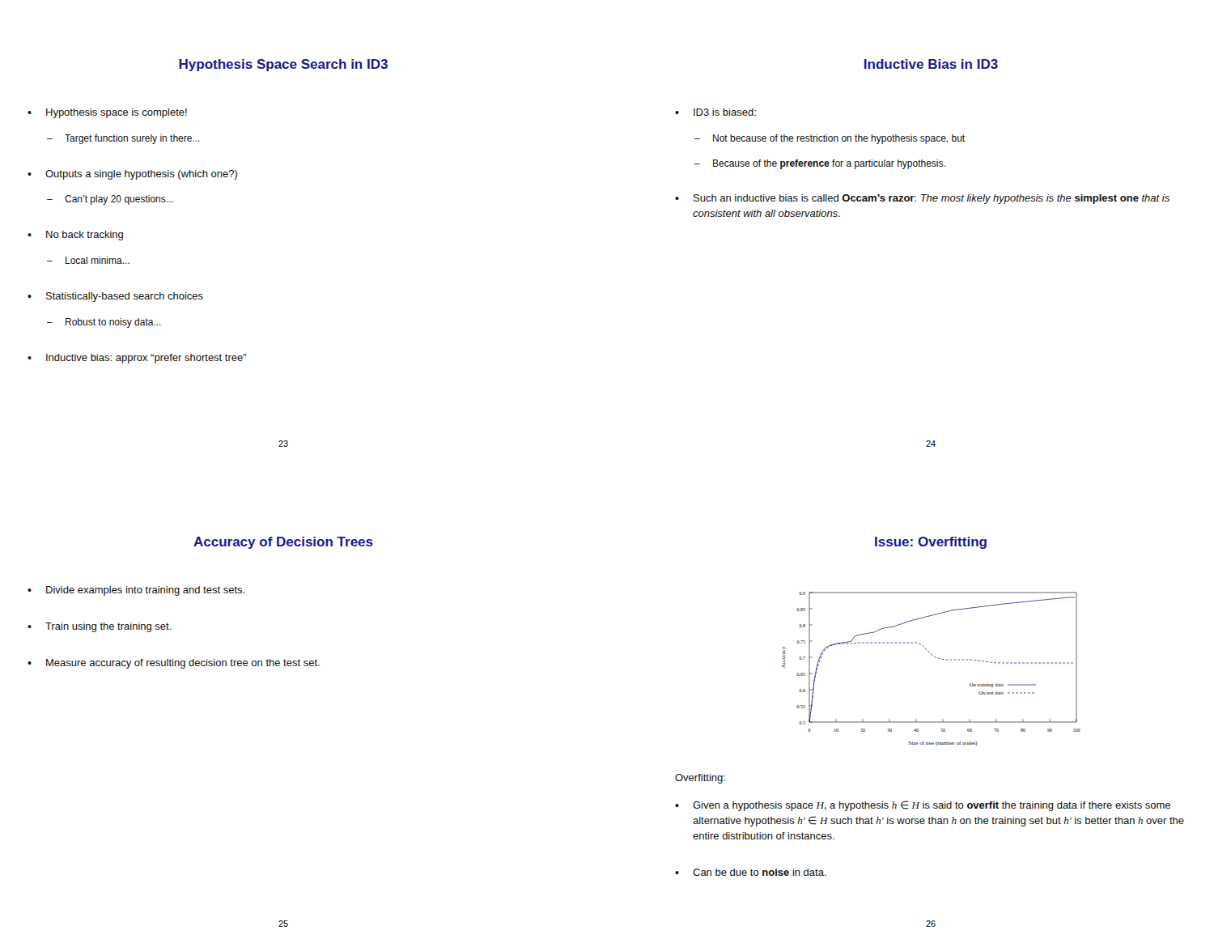Hypothesis Space Search in ID3
Hypothesis space is complete!
Target function surely in there...
Outputs a single hypothesis (which one?)
Can’t play 20 questions...
No back tracking
Local minima...
Statistically-based search choices
Robust to noisy data...
Inductive bias: approx “prefer shortest tree”
23
Inductive Bias in ID3
ID3 is biased:
Not because of the restriction on the hypothesis space, but
Because of the preference for a particular hypothesis.
Such an inductive bias is called Occam’s razor: The most likely hypothesis is the simplest one that is consistent with all observations.
24
Accuracy of Decision Trees
Divide examples into training and test sets.
Train using the training set.
Measure accuracy of resulting decision tree on the test set.
25
Issue: Overfitting
0.9 0.85 0.8 0.75 0.7 0.65 0.6 0.55 0.5 0 10 20 30 40 50 60 70 80 90 100 Size of tree (number of nodes) Accuracy On training data On test data
Overfitting:
Given a hypothesis space H, a hypothesis h ∈ H is said to overfit the training data if there exists some alternative hypothesis h′ ∈ H such that h′ is worse than h on the training set but h′ is better than h over the entire distribution of instances.
Can be due to noise in data.
26